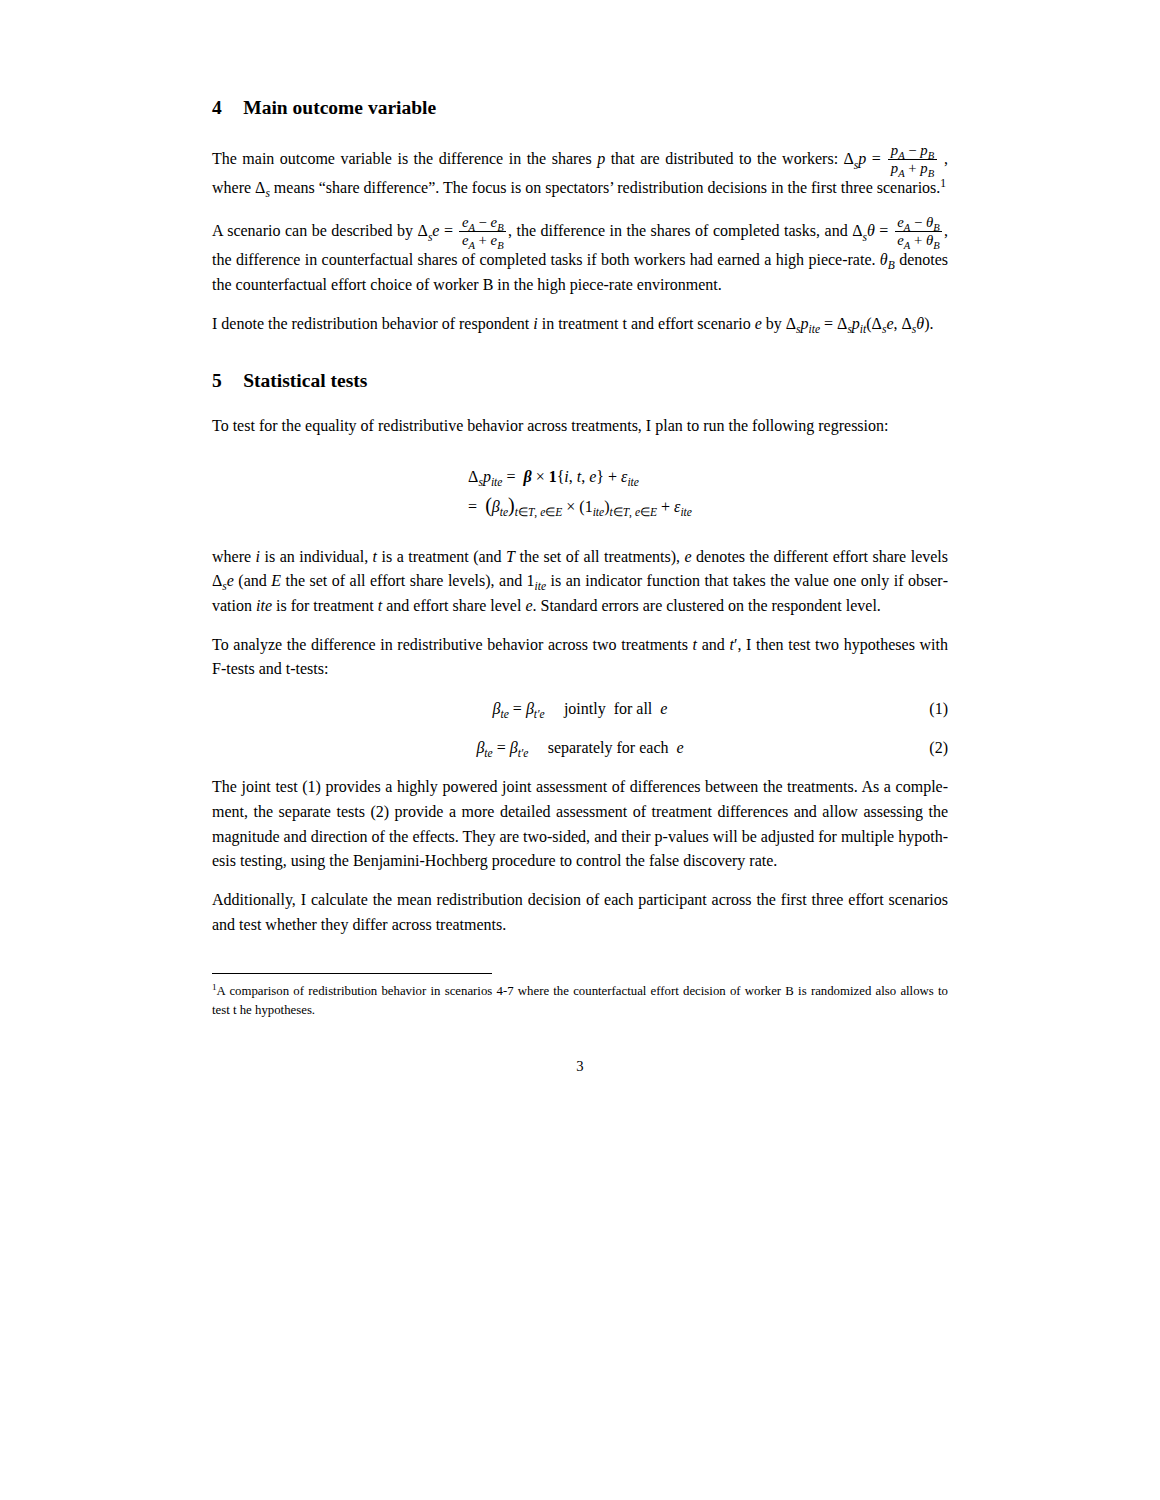4 Main outcome variable
The main outcome variable is the difference in the shares p that are distributed to the workers: Δsp = pA − pB pA + pB , where Δs means “share difference”. The focus is on spectators’ redistribution decisions in the first three scenarios.1
A scenario can be described by Δse = eA − eB eA + eB, the difference in the shares of completed tasks, and Δsθ = eA − θB eA + θB, the difference in counterfactual shares of completed tasks if both workers had earned a high piece-rate. θB denotes the counterfactual effort choice of worker B in the high piece-rate environment.
I denote the redistribution behavior of respondent i in treatment t and effort scenario e by Δspite = Δspit(Δse, Δsθ).
5 Statistical tests
To test for the equality of redistributive behavior across treatments, I plan to run the following regression:
Δspite = β × 1{i, t, e} + εite = (βte)t∈T, e∈E × (1ite)t∈T, e∈E + εite
where i is an individual, t is a treatment (and T the set of all treatments), e denotes the different effort share levels Δse (and E the set of all effort share levels), and 1ite is an indicator function that takes the value one only if observation ite is for treatment t and effort share level e. Standard errors are clustered on the respondent level.
To analyze the difference in redistributive behavior across two treatments t and t′, I then test two hypotheses with F-tests and t-tests:
βte = βt′e jointly for all e (1)
βte = βt′e separately for each e (2)
The joint test (1) provides a highly powered joint assessment of differences between the treatments. As a complement, the separate tests (2) provide a more detailed assessment of treatment differences and allow assessing the magnitude and direction of the effects. They are two-sided, and their p-values will be adjusted for multiple hypothesis testing, using the Benjamini-Hochberg procedure to control the false discovery rate.
Additionally, I calculate the mean redistribution decision of each participant across the first three effort scenarios and test whether they differ across treatments.
1A comparison of redistribution behavior in scenarios 4-7 where the counterfactual effort decision of worker B is randomized also allows to test t he hypotheses.
3